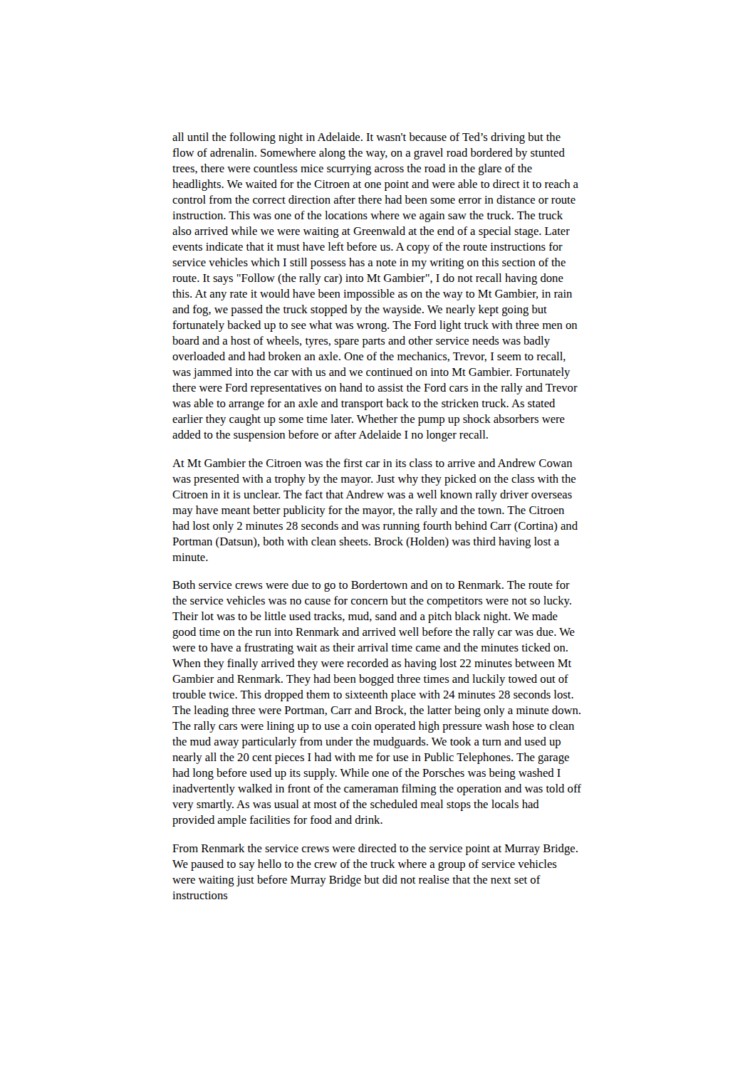all until the following night in Adelaide. It wasn't because of Ted’s driving but the flow of adrenalin. Somewhere along the way, on a gravel road bordered by stunted trees, there were countless mice scurrying across the road in the glare of the headlights. We waited for the Citroen at one point and were able to direct it to reach a control from the correct direction after there had been some error in distance or route instruction. This was one of the locations where we again saw the truck. The truck also arrived while we were waiting at Greenwald at the end of a special stage. Later events indicate that it must have left before us. A copy of the route instructions for service vehicles which I still possess has a note in my writing on this section of the route. It says "Follow (the rally car) into Mt Gambier", I do not recall having done this. At any rate it would have been impossible as on the way to Mt Gambier, in rain and fog, we passed the truck stopped by the wayside. We nearly kept going but fortunately backed up to see what was wrong. The Ford light truck with three men on board and a host of wheels, tyres, spare parts and other service needs was badly overloaded and had broken an axle. One of the mechanics, Trevor, I seem to recall, was jammed into the car with us and we continued on into Mt Gambier. Fortunately there were Ford representatives on hand to assist the Ford cars in the rally and Trevor was able to arrange for an axle and transport back to the stricken truck. As stated earlier they caught up some time later. Whether the pump up shock absorbers were added to the suspension before or after Adelaide I no longer recall.
At Mt Gambier the Citroen was the first car in its class to arrive and Andrew Cowan was presented with a trophy by the mayor. Just why they picked on the class with the Citroen in it is unclear. The fact that Andrew was a well known rally driver overseas may have meant better publicity for the mayor, the rally and the town. The Citroen had lost only 2 minutes 28 seconds and was running fourth behind Carr (Cortina) and Portman (Datsun), both with clean sheets. Brock (Holden) was third having lost a minute.
Both service crews were due to go to Bordertown and on to Renmark. The route for the service vehicles was no cause for concern but the competitors were not so lucky. Their lot was to be little used tracks, mud, sand and a pitch black night. We made good time on the run into Renmark and arrived well before the rally car was due. We were to have a frustrating wait as their arrival time came and the minutes ticked on. When they finally arrived they were recorded as having lost 22 minutes between Mt Gambier and Renmark. They had been bogged three times and luckily towed out of trouble twice. This dropped them to sixteenth place with 24 minutes 28 seconds lost. The leading three were Portman, Carr and Brock, the latter being only a minute down. The rally cars were lining up to use a coin operated high pressure wash hose to clean the mud away particularly from under the mudguards. We took a turn and used up nearly all the 20 cent pieces I had with me for use in Public Telephones. The garage had long before used up its supply. While one of the Porsches was being washed I inadvertently walked in front of the cameraman filming the operation and was told off very smartly. As was usual at most of the scheduled meal stops the locals had provided ample facilities for food and drink.
From Renmark the service crews were directed to the service point at Murray Bridge. We paused to say hello to the crew of the truck where a group of service vehicles were waiting just before Murray Bridge but did not realise that the next set of instructions